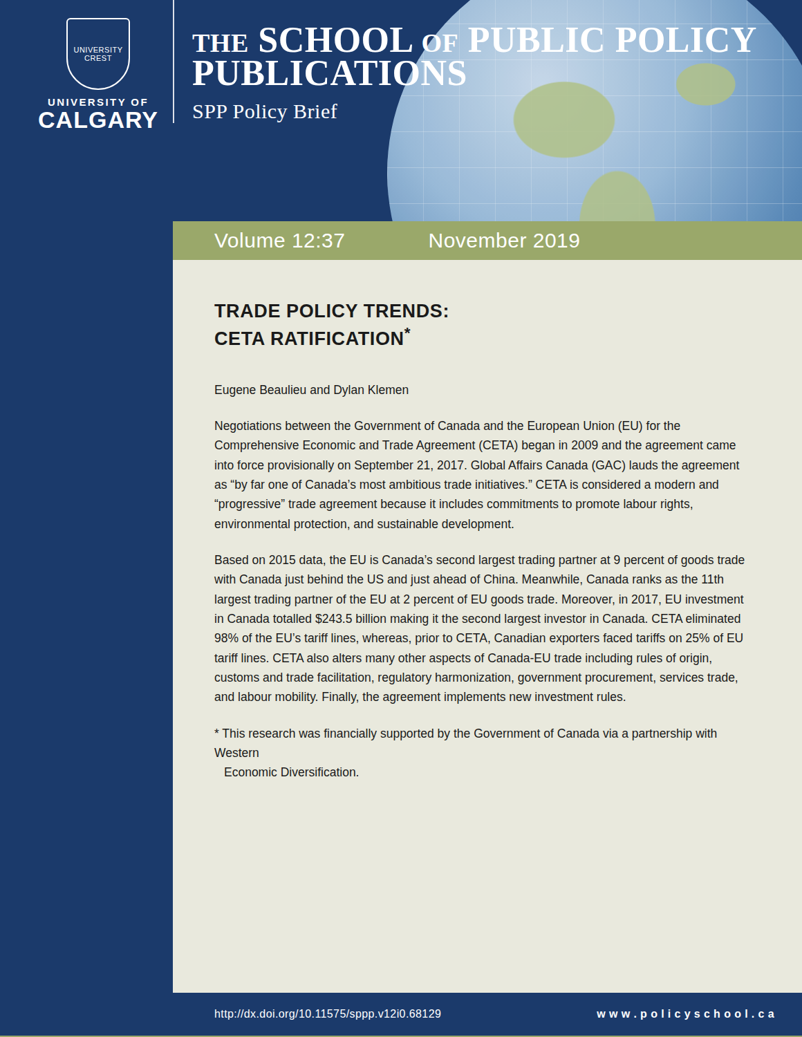UNIVERSITY
CREST
UNIVERSITY OF
CALGARY
THE SCHOOL OF PUBLIC POLICY PUBLICATIONS
SPP Policy Brief
Volume 12:37
November 2019
Trade Policy Trends:
CETA Ratification*
Eugene Beaulieu and Dylan Klemen
Negotiations between the Government of Canada and the European Union (EU) for the Comprehensive Economic and Trade Agreement (CETA) began in 2009 and the agreement came into force provisionally on September 21, 2017. Global Affairs Canada (GAC) lauds the agreement as “by far one of Canada’s most ambitious trade initiatives.” CETA is considered a modern and “progressive” trade agreement because it includes commitments to promote labour rights, environmental protection, and sustainable development.
Based on 2015 data, the EU is Canada’s second largest trading partner at 9 percent of goods trade with Canada just behind the US and just ahead of China. Meanwhile, Canada ranks as the 11th largest trading partner of the EU at 2 percent of EU goods trade. Moreover, in 2017, EU investment in Canada totalled $243.5 billion making it the second largest investor in Canada. CETA eliminated 98% of the EU’s tariff lines, whereas, prior to CETA, Canadian exporters faced tariffs on 25% of EU tariff lines. CETA also alters many other aspects of Canada-EU trade including rules of origin, customs and trade facilitation, regulatory harmonization, government procurement, services trade, and labour mobility. Finally, the agreement implements new investment rules.
* This research was financially supported by the Government of Canada via a partnership with Western Economic Diversification.
http://dx.doi.org/10.11575/sppp.v12i0.68129 w w w . p o l i c y s c h o o l . c a